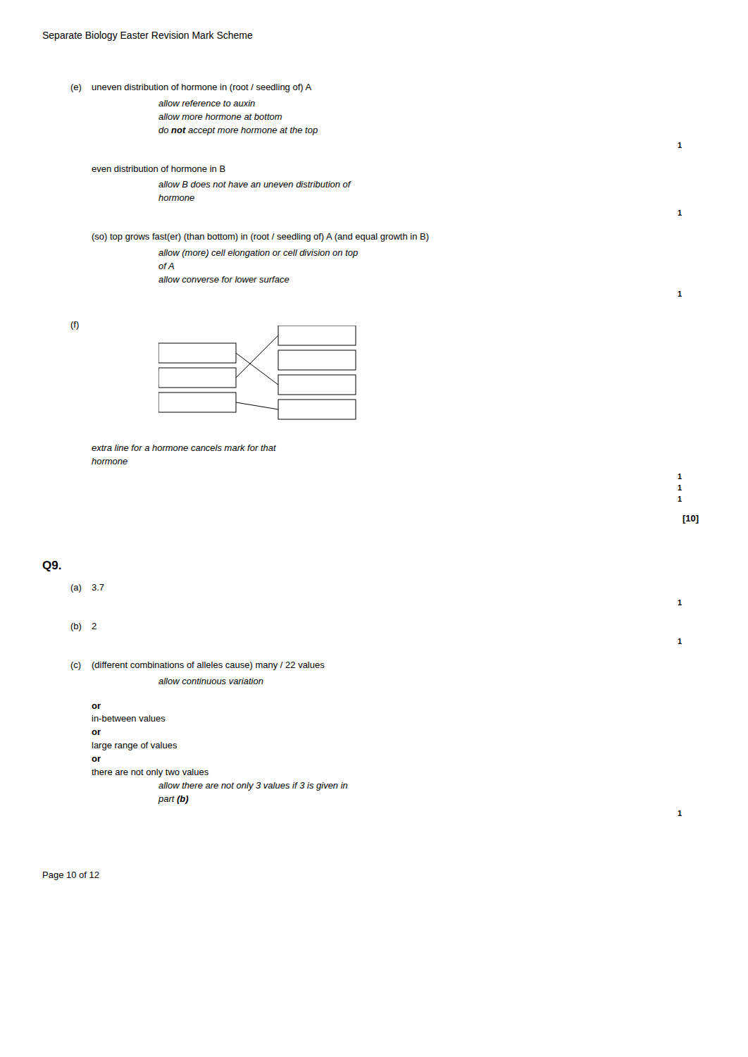Separate Biology Easter Revision Mark Scheme
(e)
uneven distribution of hormone in (root / seedling of) A
allow reference to auxin
allow more hormone at bottom
do not accept more hormone at the top
1
even distribution of hormone in B
allow B does not have an uneven distribution of
hormone
1
(so) top grows fast(er) (than bottom) in (root / seedling of) A (and equal growth in B)
allow (more) cell elongation or cell division on top
of A
allow converse for lower surface
1
(f)
extra line for a hormone cancels mark for that
hormone
1
1
1
[10]
Q9.
(a)
3.7
1
(b)
2
1
(c)
(different combinations of alleles cause) many / 22 values
allow continuous variation
or
in-between values
or
large range of values
or
there are not only two values
allow there are not only 3 values if 3 is given in
part (b)
1
Page 10 of 12